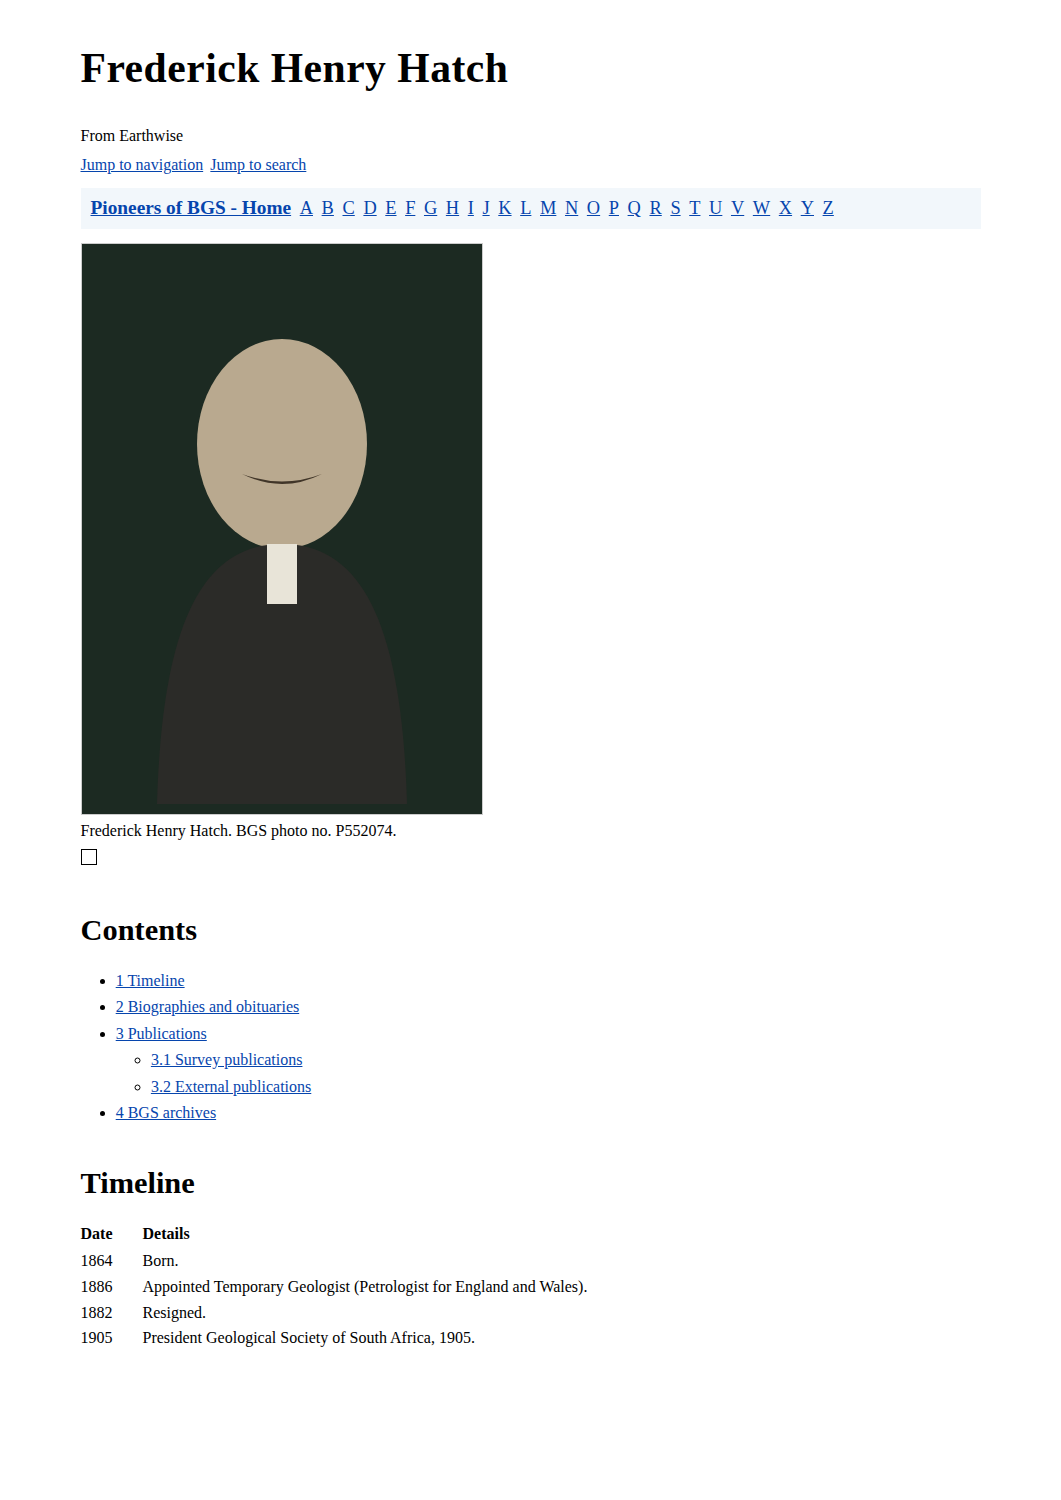Frederick Henry Hatch
From Earthwise
Jump to navigation Jump to search
Pioneers of BGS - Home A B C D E F G H I J K L M N O P Q R S T U V W X Y Z
Frederick Henry Hatch. BGS photo no. P552074.
Contents
1 Timeline
2 Biographies and obituaries
3 Publications
3.1 Survey publications
3.2 External publications
4 BGS archives
Timeline
| Date | Details |
| --- | --- |
| 1864 | Born. |
| 1886 | Appointed Temporary Geologist (Petrologist for England and Wales). |
| 1882 | Resigned. |
| 1905 | President Geological Society of South Africa, 1905. |